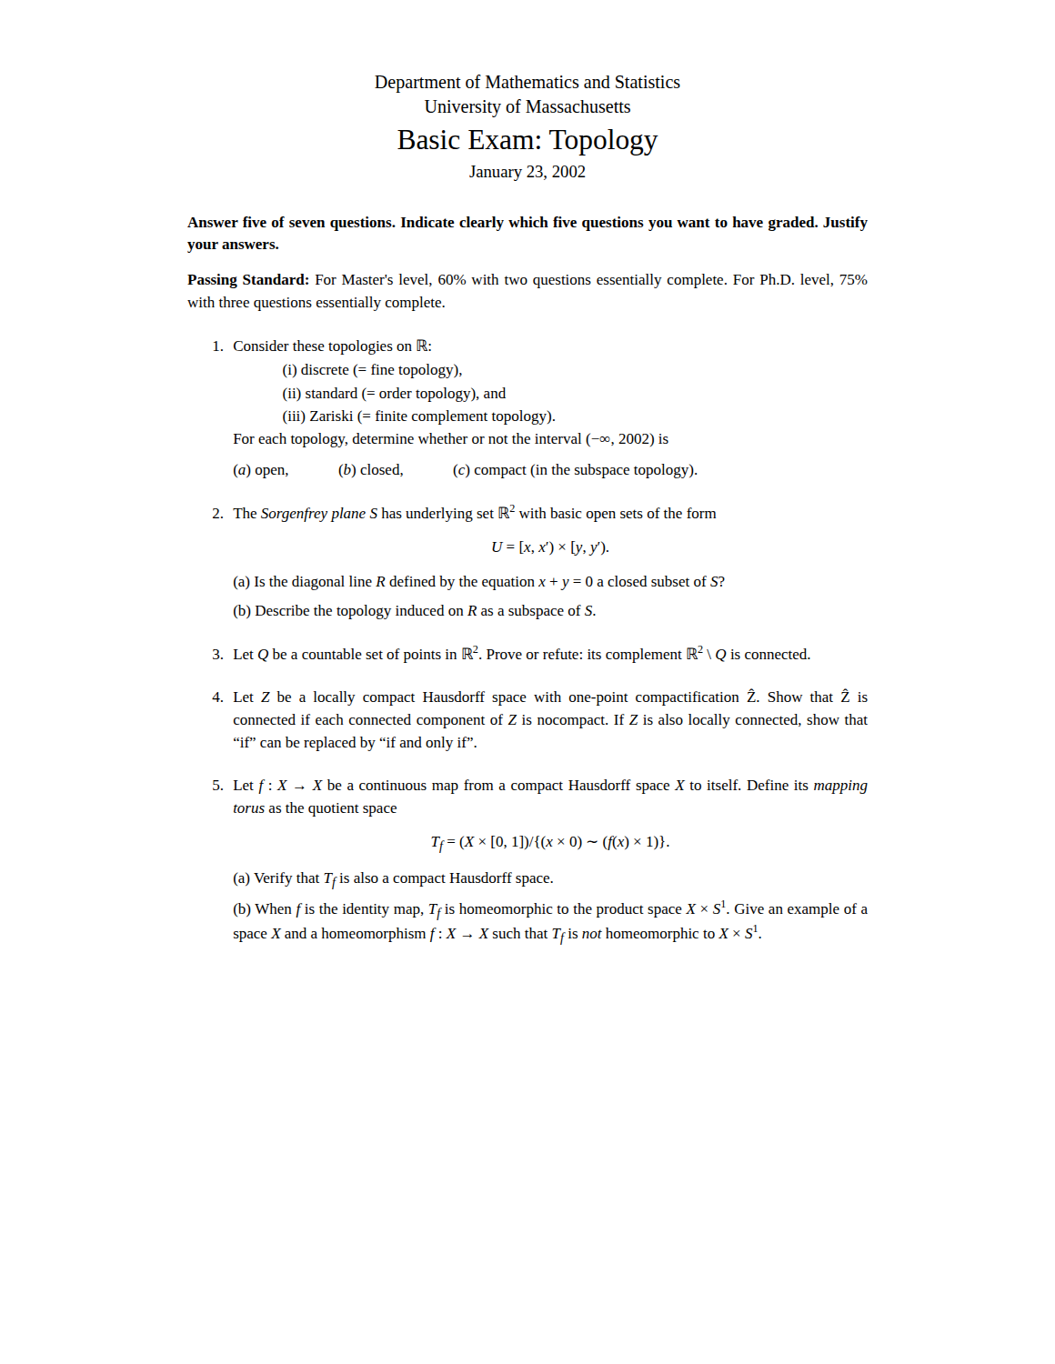Department of Mathematics and Statistics
University of Massachusetts
Basic Exam: Topology
January 23, 2002
Answer five of seven questions. Indicate clearly which five questions you want to have graded. Justify your answers.
Passing Standard: For Master's level, 60% with two questions essentially complete. For Ph.D. level, 75% with three questions essentially complete.
Consider these topologies on ℝ:
(i) discrete (= fine topology),
(ii) standard (= order topology), and
(iii) Zariski (= finite complement topology).
For each topology, determine whether or not the interval (−∞, 2002) is
(a) open, (b) closed, (c) compact (in the subspace topology).
The Sorgenfrey plane S has underlying set ℝ2 with basic open sets of the form
U = [x, x′) × [y, y′).
(a) Is the diagonal line R defined by the equation x + y = 0 a closed subset of S?
(b) Describe the topology induced on R as a subspace of S.
Let Q be a countable set of points in ℝ2. Prove or refute: its complement ℝ2 \ Q is connected.
Let Z be a locally compact Hausdorff space with one-point compactification Ẑ. Show that Ẑ is connected if each connected component of Z is nocompact. If Z is also locally connected, show that “if” can be replaced by “if and only if”.
Let f : X → X be a continuous map from a compact Hausdorff space X to itself. Define its mapping torus as the quotient space
Tf = (X × [0, 1])/{(x × 0) ∼ (f(x) × 1)}.
(a) Verify that Tf is also a compact Hausdorff space.
(b) When f is the identity map, Tf is homeomorphic to the product space X × S1. Give an example of a space X and a homeomorphism f : X → X such that Tf is not homeomorphic to X × S1.